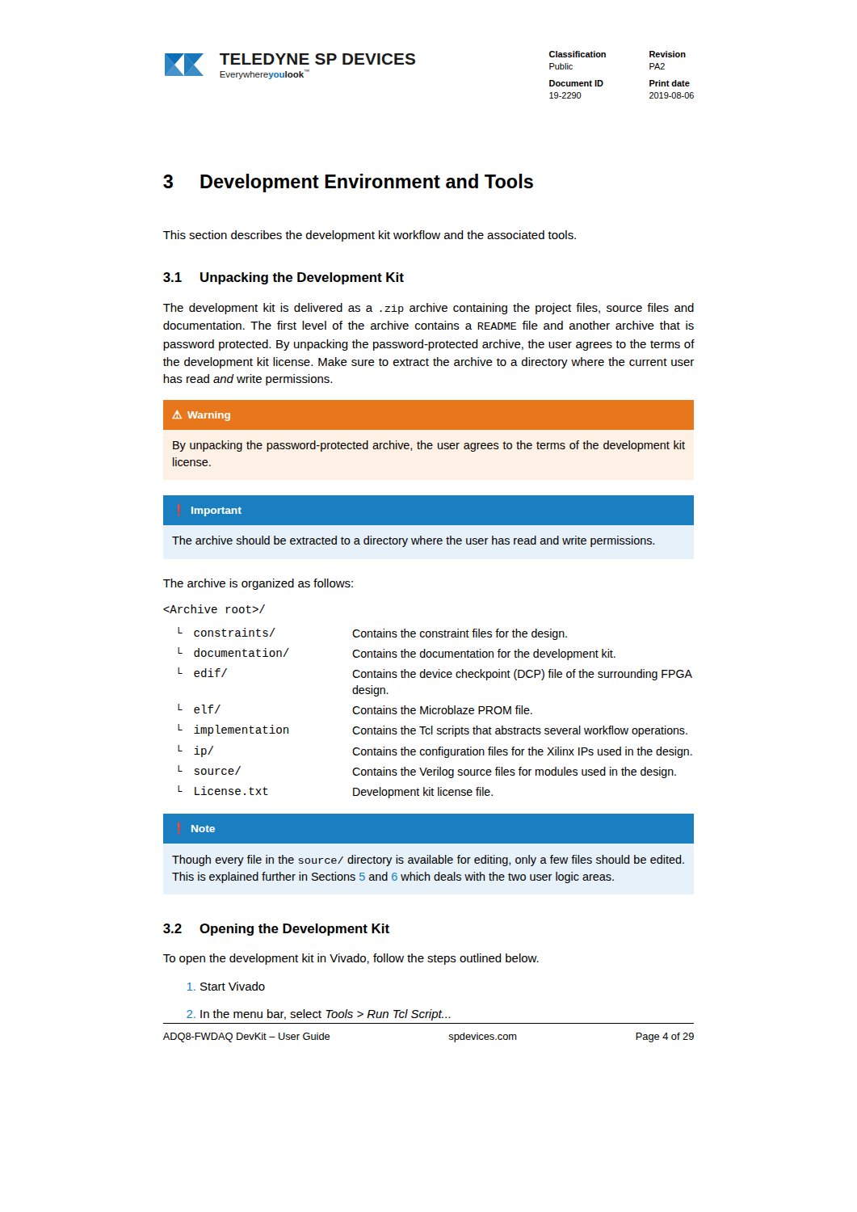TELEDYNE SP DEVICES
Everywhereyou look™
Classification
Revision
Public
PA2
Document ID
Print date
19-2290
2019-08-06
3 Development Environment and Tools
This section describes the development kit workflow and the associated tools.
3.1 Unpacking the Development Kit
The development kit is delivered as a .zip archive containing the project files, source files and documentation. The first level of the archive contains a README file and another archive that is password protected. By unpacking the password-protected archive, the user agrees to the terms of the development kit license. Make sure to extract the archive to a directory where the current user has read and write permissions.
⚠ Warning
By unpacking the password-protected archive, the user agrees to the terms of the development kit license.
❗ Important
The archive should be extracted to a directory where the user has read and write permissions.
The archive is organized as follows:
<Archive root>/
| └ | constraints/ | Contains the constraint files for the design. |
| └ | documentation/ | Contains the documentation for the development kit. |
| └ | edif/ | Contains the device checkpoint (DCP) file of the surrounding FPGA design. |
| └ | elf/ | Contains the Microblaze PROM file. |
| └ | implementation | Contains the Tcl scripts that abstracts several workflow operations. |
| └ | ip/ | Contains the configuration files for the Xilinx IPs used in the design. |
| └ | source/ | Contains the Verilog source files for modules used in the design. |
| └ | License.txt | Development kit license file. |
❗ Note
Though every file in the source/ directory is available for editing, only a few files should be edited. This is explained further in Sections 5 and 6 which deals with the two user logic areas.
3.2 Opening the Development Kit
To open the development kit in Vivado, follow the steps outlined below.
Start Vivado
In the menu bar, select Tools > Run Tcl Script...
ADQ8-FWDAQ DevKit – User Guide
spdevices.com
Page 4 of 29